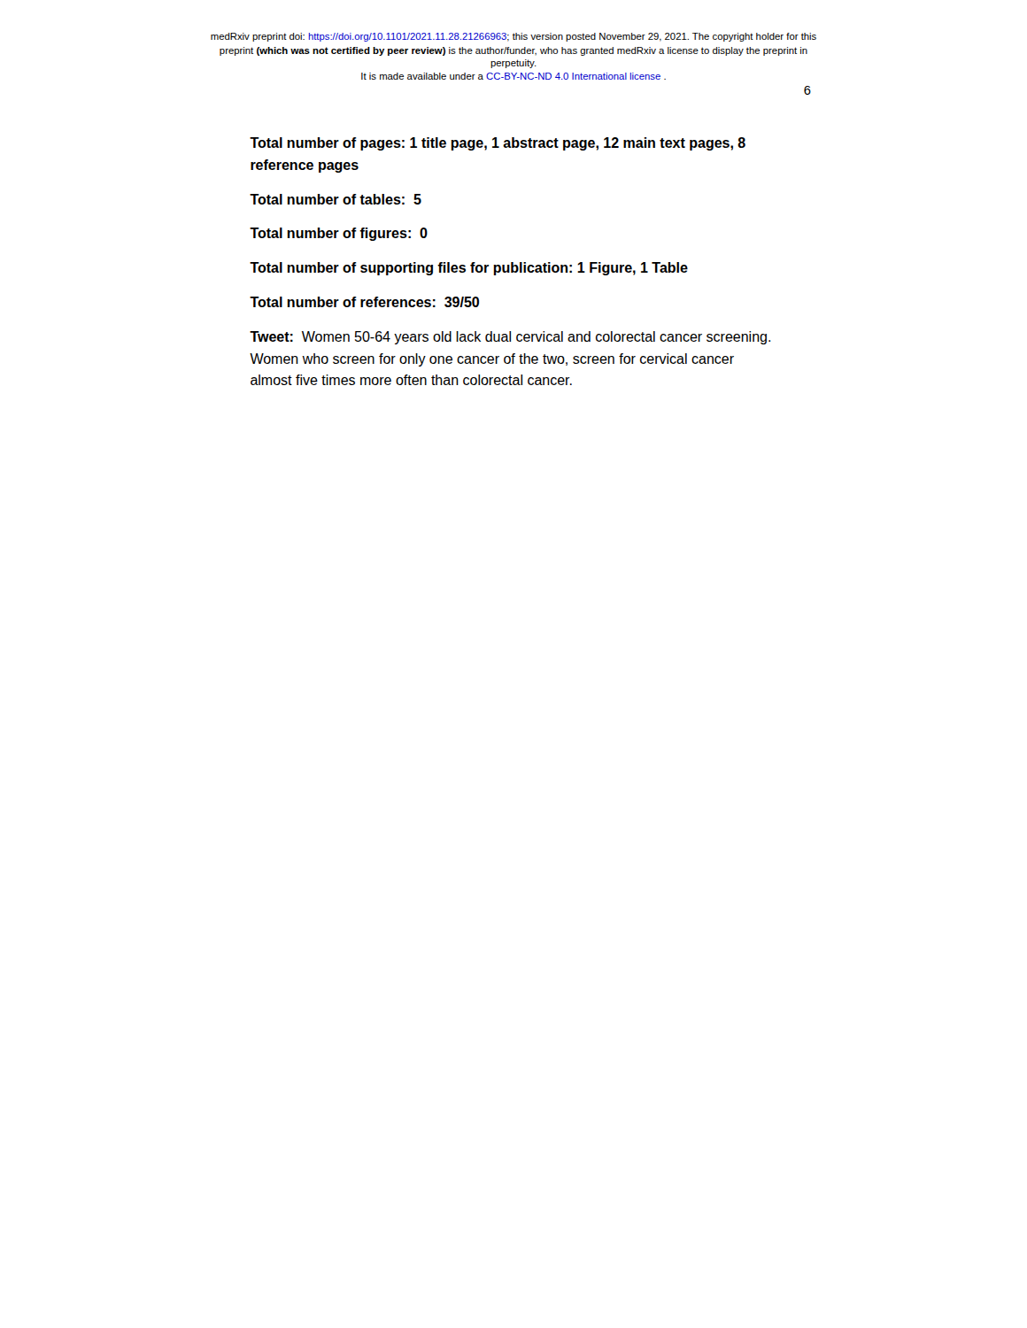medRxiv preprint doi: https://doi.org/10.1101/2021.11.28.21266963; this version posted November 29, 2021. The copyright holder for this
preprint (which was not certified by peer review) is the author/funder, who has granted medRxiv a license to display the preprint in perpetuity.
It is made available under a CC-BY-NC-ND 4.0 International license .
6
Total number of pages: 1 title page, 1 abstract page, 12 main text pages, 8 reference pages
Total number of tables: 5
Total number of figures: 0
Total number of supporting files for publication: 1 Figure, 1 Table
Total number of references: 39/50
Tweet: Women 50-64 years old lack dual cervical and colorectal cancer screening. Women who screen for only one cancer of the two, screen for cervical cancer almost five times more often than colorectal cancer.